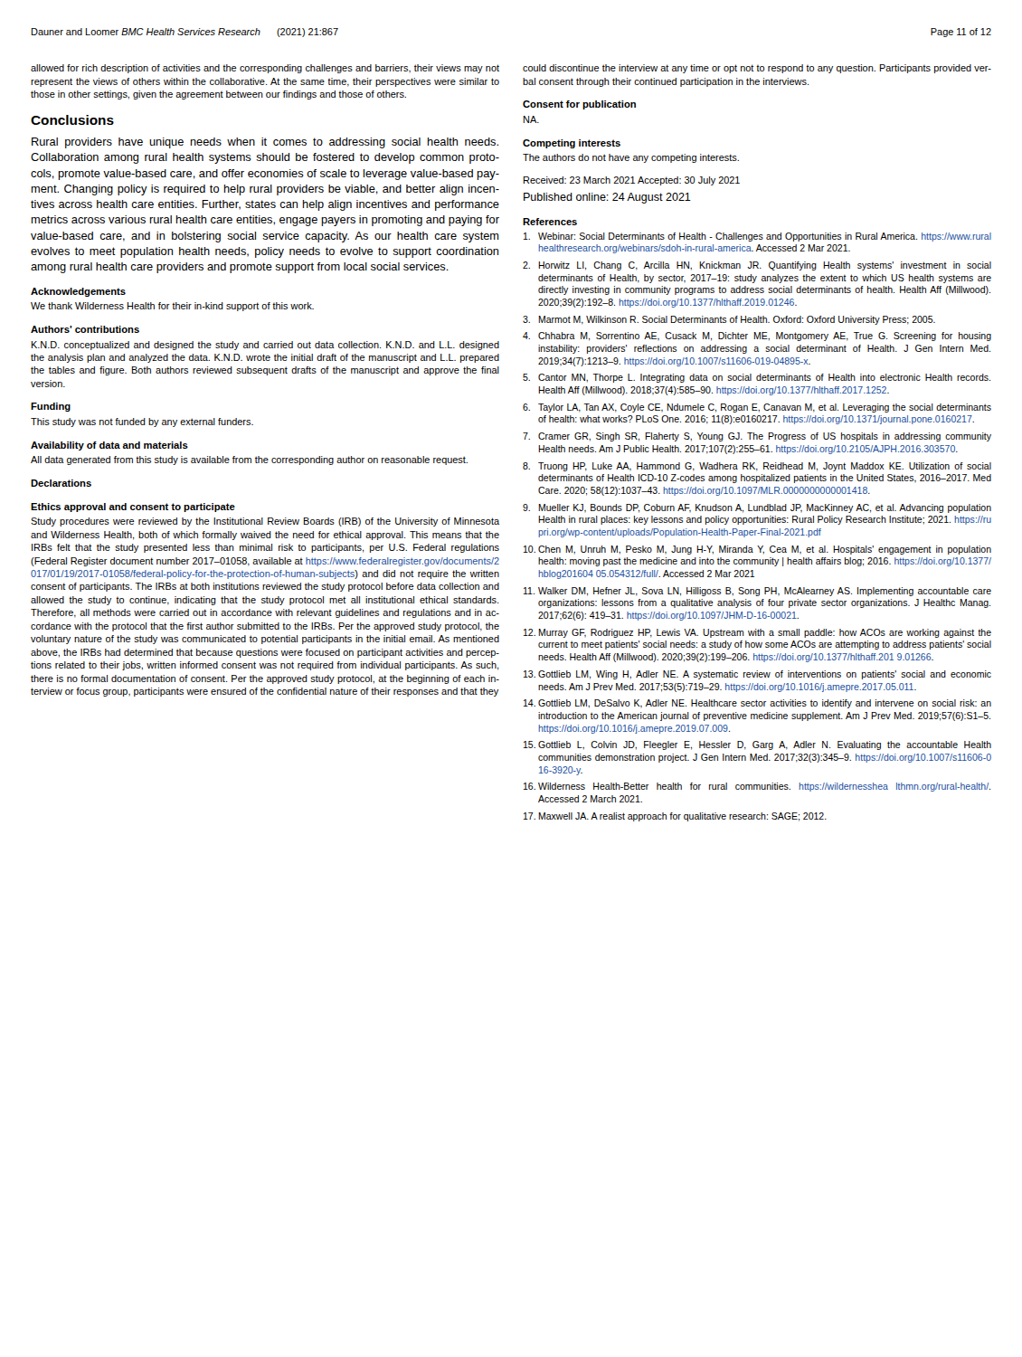Dauner and Loomer BMC Health Services Research (2021) 21:867
Page 11 of 12
allowed for rich description of activities and the corresponding challenges and barriers, their views may not represent the views of others within the collaborative. At the same time, their perspectives were similar to those in other settings, given the agreement between our findings and those of others.
Conclusions
Rural providers have unique needs when it comes to addressing social health needs. Collaboration among rural health systems should be fostered to develop common protocols, promote value-based care, and offer economies of scale to leverage value-based payment. Changing policy is required to help rural providers be viable, and better align incentives across health care entities. Further, states can help align incentives and performance metrics across various rural health care entities, engage payers in promoting and paying for value-based care, and in bolstering social service capacity. As our health care system evolves to meet population health needs, policy needs to evolve to support coordination among rural health care providers and promote support from local social services.
Acknowledgements
We thank Wilderness Health for their in-kind support of this work.
Authors' contributions
K.N.D. conceptualized and designed the study and carried out data collection. K.N.D. and L.L. designed the analysis plan and analyzed the data. K.N.D. wrote the initial draft of the manuscript and L.L. prepared the tables and figure. Both authors reviewed subsequent drafts of the manuscript and approve the final version.
Funding
This study was not funded by any external funders.
Availability of data and materials
All data generated from this study is available from the corresponding author on reasonable request.
Declarations
Ethics approval and consent to participate
Study procedures were reviewed by the Institutional Review Boards (IRB) of the University of Minnesota and Wilderness Health, both of which formally waived the need for ethical approval. This means that the IRBs felt that the study presented less than minimal risk to participants, per U.S. Federal regulations (Federal Register document number 2017–01058, available at https://www.federalregister.gov/documents/2017/01/19/2017-01058/federal-policy-for-the-protection-of-human-subjects) and did not require the written consent of participants. The IRBs at both institutions reviewed the study protocol before data collection and allowed the study to continue, indicating that the study protocol met all institutional ethical standards. Therefore, all methods were carried out in accordance with relevant guidelines and regulations and in accordance with the protocol that the first author submitted to the IRBs. Per the approved study protocol, the voluntary nature of the study was communicated to potential participants in the initial email. As mentioned above, the IRBs had determined that because questions were focused on participant activities and perceptions related to their jobs, written informed consent was not required from individual participants. As such, there is no formal documentation of consent. Per the approved study protocol, at the beginning of each interview or focus group, participants were ensured of the confidential nature of their responses and that they
could discontinue the interview at any time or opt not to respond to any question. Participants provided verbal consent through their continued participation in the interviews.
Consent for publication
NA.
Competing interests
The authors do not have any competing interests.
Received: 23 March 2021 Accepted: 30 July 2021
Published online: 24 August 2021
References
Webinar: Social Determinants of Health - Challenges and Opportunities in Rural America. https://www.ruralhealthresearch.org/webinars/sdoh-in-rural-america. Accessed 2 Mar 2021.
Horwitz LI, Chang C, Arcilla HN, Knickman JR. Quantifying Health systems' investment in social determinants of Health, by sector, 2017–19: study analyzes the extent to which US health systems are directly investing in community programs to address social determinants of health. Health Aff (Millwood). 2020;39(2):192–8. https://doi.org/10.1377/hlthaff.2019.01246.
Marmot M, Wilkinson R. Social Determinants of Health. Oxford: Oxford University Press; 2005.
Chhabra M, Sorrentino AE, Cusack M, Dichter ME, Montgomery AE, True G. Screening for housing instability: providers' reflections on addressing a social determinant of Health. J Gen Intern Med. 2019;34(7):1213–9. https://doi.org/10.1007/s11606-019-04895-x.
Cantor MN, Thorpe L. Integrating data on social determinants of Health into electronic Health records. Health Aff (Millwood). 2018;37(4):585–90. https://doi.org/10.1377/hlthaff.2017.1252.
Taylor LA, Tan AX, Coyle CE, Ndumele C, Rogan E, Canavan M, et al. Leveraging the social determinants of health: what works? PLoS One. 2016; 11(8):e0160217. https://doi.org/10.1371/journal.pone.0160217.
Cramer GR, Singh SR, Flaherty S, Young GJ. The Progress of US hospitals in addressing community Health needs. Am J Public Health. 2017;107(2):255–61. https://doi.org/10.2105/AJPH.2016.303570.
Truong HP, Luke AA, Hammond G, Wadhera RK, Reidhead M, Joynt Maddox KE. Utilization of social determinants of Health ICD-10 Z-codes among hospitalized patients in the United States, 2016–2017. Med Care. 2020; 58(12):1037–43. https://doi.org/10.1097/MLR.0000000000001418.
Mueller KJ, Bounds DP, Coburn AF, Knudson A, Lundblad JP, MacKinney AC, et al. Advancing population Health in rural places: key lessons and policy opportunities: Rural Policy Research Institute; 2021. https://rupri.org/wp-content/uploads/Population-Health-Paper-Final-2021.pdf
Chen M, Unruh M, Pesko M, Jung H-Y, Miranda Y, Cea M, et al. Hospitals' engagement in population health: moving past the medicine and into the community | health affairs blog; 2016. https://doi.org/10.1377/hblog201604 05.054312/full/. Accessed 2 Mar 2021
Walker DM, Hefner JL, Sova LN, Hilligoss B, Song PH, McAlearney AS. Implementing accountable care organizations: lessons from a qualitative analysis of four private sector organizations. J Healthc Manag. 2017;62(6): 419–31. https://doi.org/10.1097/JHM-D-16-00021.
Murray GF, Rodriguez HP, Lewis VA. Upstream with a small paddle: how ACOs are working against the current to meet patients' social needs: a study of how some ACOs are attempting to address patients' social needs. Health Aff (Millwood). 2020;39(2):199–206. https://doi.org/10.1377/hlthaff.201 9.01266.
Gottlieb LM, Wing H, Adler NE. A systematic review of interventions on patients' social and economic needs. Am J Prev Med. 2017;53(5):719–29. https://doi.org/10.1016/j.amepre.2017.05.011.
Gottlieb LM, DeSalvo K, Adler NE. Healthcare sector activities to identify and intervene on social risk: an introduction to the American journal of preventive medicine supplement. Am J Prev Med. 2019;57(6):S1–5. https://doi.org/10.1016/j.amepre.2019.07.009.
Gottlieb L, Colvin JD, Fleegler E, Hessler D, Garg A, Adler N. Evaluating the accountable Health communities demonstration project. J Gen Intern Med. 2017;32(3):345–9. https://doi.org/10.1007/s11606-016-3920-y.
Wilderness Health-Better health for rural communities. https://wildernesshea lthmn.org/rural-health/. Accessed 2 March 2021.
Maxwell JA. A realist approach for qualitative research: SAGE; 2012.